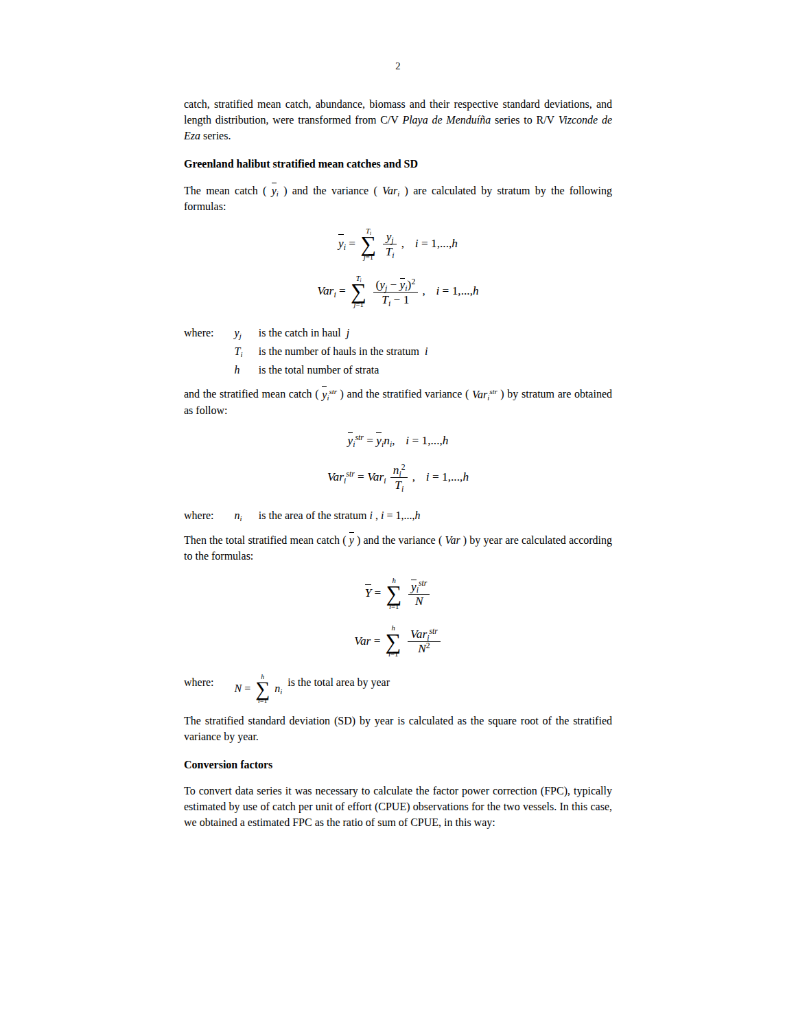2
catch, stratified mean catch, abundance, biomass and their respective standard deviations, and length distribution, were transformed from C/V Playa de Menduíña series to R/V Vizconde de Eza series.
Greenland halibut stratified mean catches and SD
The mean catch ( yi ) and the variance ( Vari ) are calculated by stratum by the following formulas:
yi = Ti ∑ j=1 yj Ti , i = 1,...,h
Vari = Ti ∑ j=1 (yj − yi)2 Ti − 1 , i = 1,...,h
| where: | y j | is the catch in haul j |
| | T i | is the number of hauls in the stratum i |
| | h | is the total number of strata |
and the stratified mean catch ( yistr ) and the stratified variance ( Varistr ) by stratum are obtained as follow:
yistr = yini, i = 1,...,h
Varistr = Vari ni2 Ti , i = 1,...,h
| where: | n i | is the area of the stratum i , i = 1,..., h |
Then the total stratified mean catch ( y ) and the variance ( Var ) by year are calculated according to the formulas:
Y = h ∑ i=1 yistr N
Var = h ∑ i=1 Varistr N2
| where: | N = h ∑ i =1 n i | is the total area by year |
The stratified standard deviation (SD) by year is calculated as the square root of the stratified variance by year.
Conversion factors
To convert data series it was necessary to calculate the factor power correction (FPC), typically estimated by use of catch per unit of effort (CPUE) observations for the two vessels. In this case, we obtained a estimated FPC as the ratio of sum of CPUE, in this way: